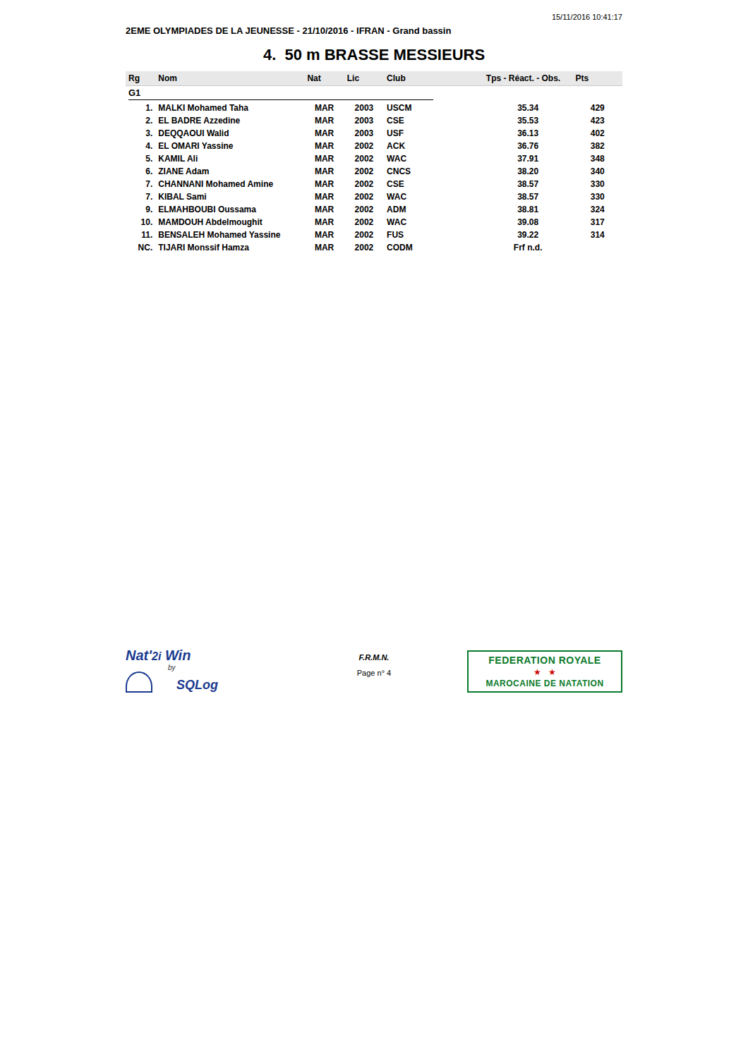15/11/2016 10:41:17
2EME OLYMPIADES DE LA JEUNESSE - 21/10/2016 - IFRAN - Grand bassin
4. 50 m BRASSE MESSIEURS
| Rg | Nom | Nat | Lic | Club | Tps - Réact. - Obs. | Pts |
| --- | --- | --- | --- | --- | --- | --- |
| G1 |
| 1. | MALKI Mohamed Taha | MAR | 2003 | USCM | 35.34 | 429 |
| 2. | EL BADRE Azzedine | MAR | 2003 | CSE | 35.53 | 423 |
| 3. | DEQQAOUI Walid | MAR | 2003 | USF | 36.13 | 402 |
| 4. | EL OMARI Yassine | MAR | 2002 | ACK | 36.76 | 382 |
| 5. | KAMIL Ali | MAR | 2002 | WAC | 37.91 | 348 |
| 6. | ZIANE Adam | MAR | 2002 | CNCS | 38.20 | 340 |
| 7. | CHANNANI Mohamed Amine | MAR | 2002 | CSE | 38.57 | 330 |
| 7. | KIBAL Sami | MAR | 2002 | WAC | 38.57 | 330 |
| 9. | ELMAHBOUBI Oussama | MAR | 2002 | ADM | 38.81 | 324 |
| 10. | MAMDOUH Abdelmoughit | MAR | 2002 | WAC | 39.08 | 317 |
| 11. | BENSALEH Mohamed Yassine | MAR | 2002 | FUS | 39.22 | 314 |
| NC. | TIJARI Monssif Hamza | MAR | 2002 | CODM | Frf n.d. | |
Nat'2i Win
by
SQLog
F.R.M.N.
Page n° 4
FEDERATION ROYALE
★ ★
MAROCAINE DE NATATION